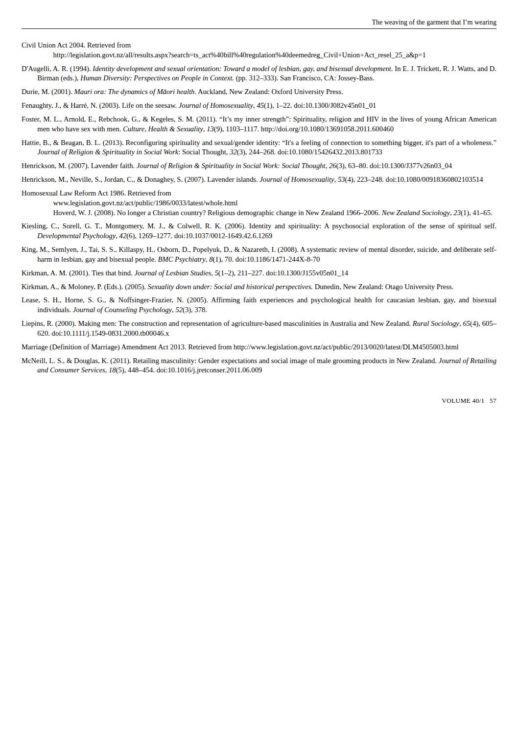The weaving of the garment that I’m wearing
Civil Union Act 2004. Retrieved from
http://legislation.govt.nz/all/results.aspx?search=ts_act%40bill%40regulation%40deemedreg_Civil+Union+Act_resel_25_a&p=1
D'Augelli, A. R. (1994). Identity development and sexual orientation: Toward a model of lesbian, gay, and bisexual development. In E. J. Trickett, R. J. Watts, and D. Birman (eds.), Human Diversity: Perspectives on People in Context. (pp. 312–333). San Francisco, CA: Jossey-Bass.
Durie, M. (2001). Mauri ora: The dynamics of Māori health. Auckland, New Zealand: Oxford University Press.
Fenaughty, J., & Harré, N. (2003). Life on the seesaw. Journal of Homosexuality, 45(1), 1–22. doi:10.1300/J082v45n01_01
Foster, M. L., Arnold, E., Rebchook, G., & Kegeles, S. M. (2011). “It’s my inner strength”: Spirituality, religion and HIV in the lives of young African American men who have sex with men. Culture, Health & Sexuality, 13(9), 1103–1117. http://doi.org/10.1080/13691058.2011.600460
Hattie, B., & Beagan, B. L. (2013). Reconfiguring spirituality and sexual/gender identity: “It's a feeling of connection to something bigger, it's part of a wholeness.” Journal of Religion & Spirituality in Social Work: Social Thought, 32(3), 244–268. doi:10.1080/15426432.2013.801733
Henrickson, M. (2007). Lavender faith. Journal of Religion & Spirituality in Social Work: Social Thought, 26(3), 63–80. doi:10.1300/J377v26n03_04
Henrickson, M., Neville, S., Jordan, C., & Donaghey, S. (2007). Lavender islands. Journal of Homosexuality, 53(4), 223–248. doi:10.1080/00918360802103514
Homosexual Law Reform Act 1986. Retrieved from
www.legislation.govt.nz/act/public/1986/0033/latest/whole.html Hoverd, W. J. (2008). No longer a Christian country? Religious demographic change in New Zealand 1966–2006. New Zealand Sociology, 23(1), 41–65.
Kiesling, C., Sorell, G. T., Montgomery, M. J., & Colwell, R. K. (2006). Identity and spirituality: A psychosocial exploration of the sense of spiritual self. Developmental Psychology, 42(6), 1269–1277. doi:10.1037/0012-1649.42.6.1269
King, M., Semlyen, J., Tai, S. S., Killaspy, H., Osborn, D., Popelyuk, D., & Nazareth, I. (2008). A systematic review of mental disorder, suicide, and deliberate self-harm in lesbian, gay and bisexual people. BMC Psychiatry, 8(1), 70. doi:10.1186/1471-244X-8-70
Kirkman, A. M. (2001). Ties that bind. Journal of Lesbian Studies, 5(1–2), 211–227. doi:10.1300/J155v05n01_14
Kirkman, A., & Moloney, P. (Eds.). (2005). Sexuality down under: Social and historical perspectives. Dunedin, New Zealand: Otago University Press.
Lease, S. H., Horne, S. G., & Noffsinger-Frazier, N. (2005). Affirming faith experiences and psychological health for caucasian lesbian, gay, and bisexual individuals. Journal of Counseling Psychology, 52(3), 378.
Liepins, R. (2000). Making men: The construction and representation of agriculture-based masculinities in Australia and New Zealand. Rural Sociology, 65(4), 605–620. doi:10.1111/j.1549-0831.2000.tb00046.x
Marriage (Definition of Marriage) Amendment Act 2013. Retrieved from http://www.legislation.govt.nz/act/public/2013/0020/latest/DLM4505003.html
McNeill, L. S., & Douglas, K. (2011). Retailing masculinity: Gender expectations and social image of male grooming products in New Zealand. Journal of Retailing and Consumer Services, 18(5), 448–454. doi:10.1016/j.jretconser.2011.06.009
VOLUME 40/1 57